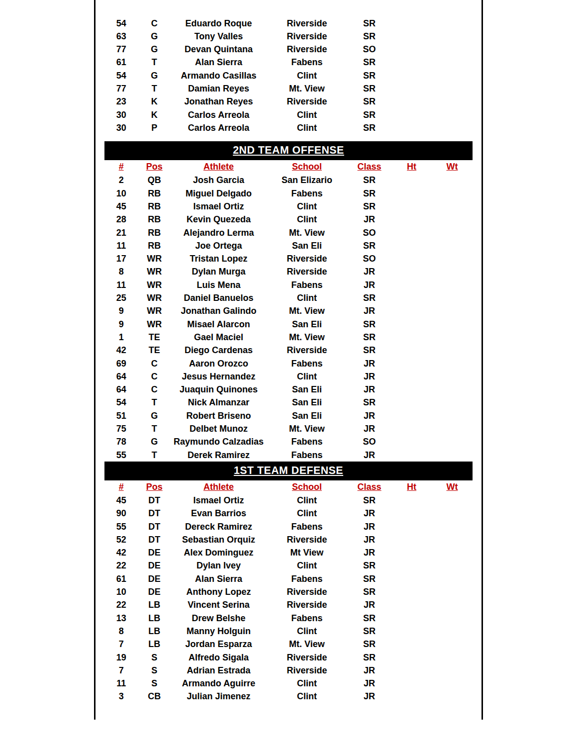| 54 | C | Eduardo Roque | Riverside | SR | | |
| 63 | G | Tony Valles | Riverside | SR | | |
| 77 | G | Devan Quintana | Riverside | SO | | |
| 61 | T | Alan Sierra | Fabens | SR | | |
| 54 | G | Armando Casillas | Clint | SR | | |
| 77 | T | Damian Reyes | Mt. View | SR | | |
| 23 | K | Jonathan Reyes | Riverside | SR | | |
| 30 | K | Carlos Arreola | Clint | SR | | |
| 30 | P | Carlos Arreola | Clint | SR | | |
| 2ND TEAM OFFENSE |
| # | Pos | Athlete | School | Class | Ht | Wt |
| 2 | QB | Josh Garcia | San Elizario | SR | | |
| 10 | RB | Miguel Delgado | Fabens | SR | | |
| 45 | RB | Ismael Ortiz | Clint | SR | | |
| 28 | RB | Kevin Quezeda | Clint | JR | | |
| 21 | RB | Alejandro Lerma | Mt. View | SO | | |
| 11 | RB | Joe Ortega | San Eli | SR | | |
| 17 | WR | Tristan Lopez | Riverside | SO | | |
| 8 | WR | Dylan Murga | Riverside | JR | | |
| 11 | WR | Luis Mena | Fabens | JR | | |
| 25 | WR | Daniel Banuelos | Clint | SR | | |
| 9 | WR | Jonathan Galindo | Mt. View | JR | | |
| 9 | WR | Misael Alarcon | San Eli | SR | | |
| 1 | TE | Gael Maciel | Mt. View | SR | | |
| 42 | TE | Diego Cardenas | Riverside | SR | | |
| 69 | C | Aaron Orozco | Fabens | JR | | |
| 64 | C | Jesus Hernandez | Clint | JR | | |
| 64 | C | Juaquin Quinones | San Eli | JR | | |
| 54 | T | Nick Almanzar | San Eli | SR | | |
| 51 | G | Robert Briseno | San Eli | JR | | |
| 75 | T | Delbet Munoz | Mt. View | JR | | |
| 78 | G | Raymundo Calzadias | Fabens | SO | | |
| 55 | T | Derek Ramirez | Fabens | JR | | |
| 1ST TEAM DEFENSE |
| # | Pos | Athlete | School | Class | Ht | Wt |
| 45 | DT | Ismael Ortiz | Clint | SR | | |
| 90 | DT | Evan Barrios | Clint | JR | | |
| 55 | DT | Dereck Ramirez | Fabens | JR | | |
| 52 | DT | Sebastian Orquiz | Riverside | JR | | |
| 42 | DE | Alex Dominguez | Mt View | JR | | |
| 22 | DE | Dylan Ivey | Clint | SR | | |
| 61 | DE | Alan Sierra | Fabens | SR | | |
| 10 | DE | Anthony Lopez | Riverside | SR | | |
| 22 | LB | Vincent Serina | Riverside | JR | | |
| 13 | LB | Drew Belshe | Fabens | SR | | |
| 8 | LB | Manny Holguin | Clint | SR | | |
| 7 | LB | Jordan Esparza | Mt. View | SR | | |
| 19 | S | Alfredo Sigala | Riverside | SR | | |
| 7 | S | Adrian Estrada | Riverside | JR | | |
| 11 | S | Armando Aguirre | Clint | JR | | |
| 3 | CB | Julian Jimenez | Clint | JR | | |